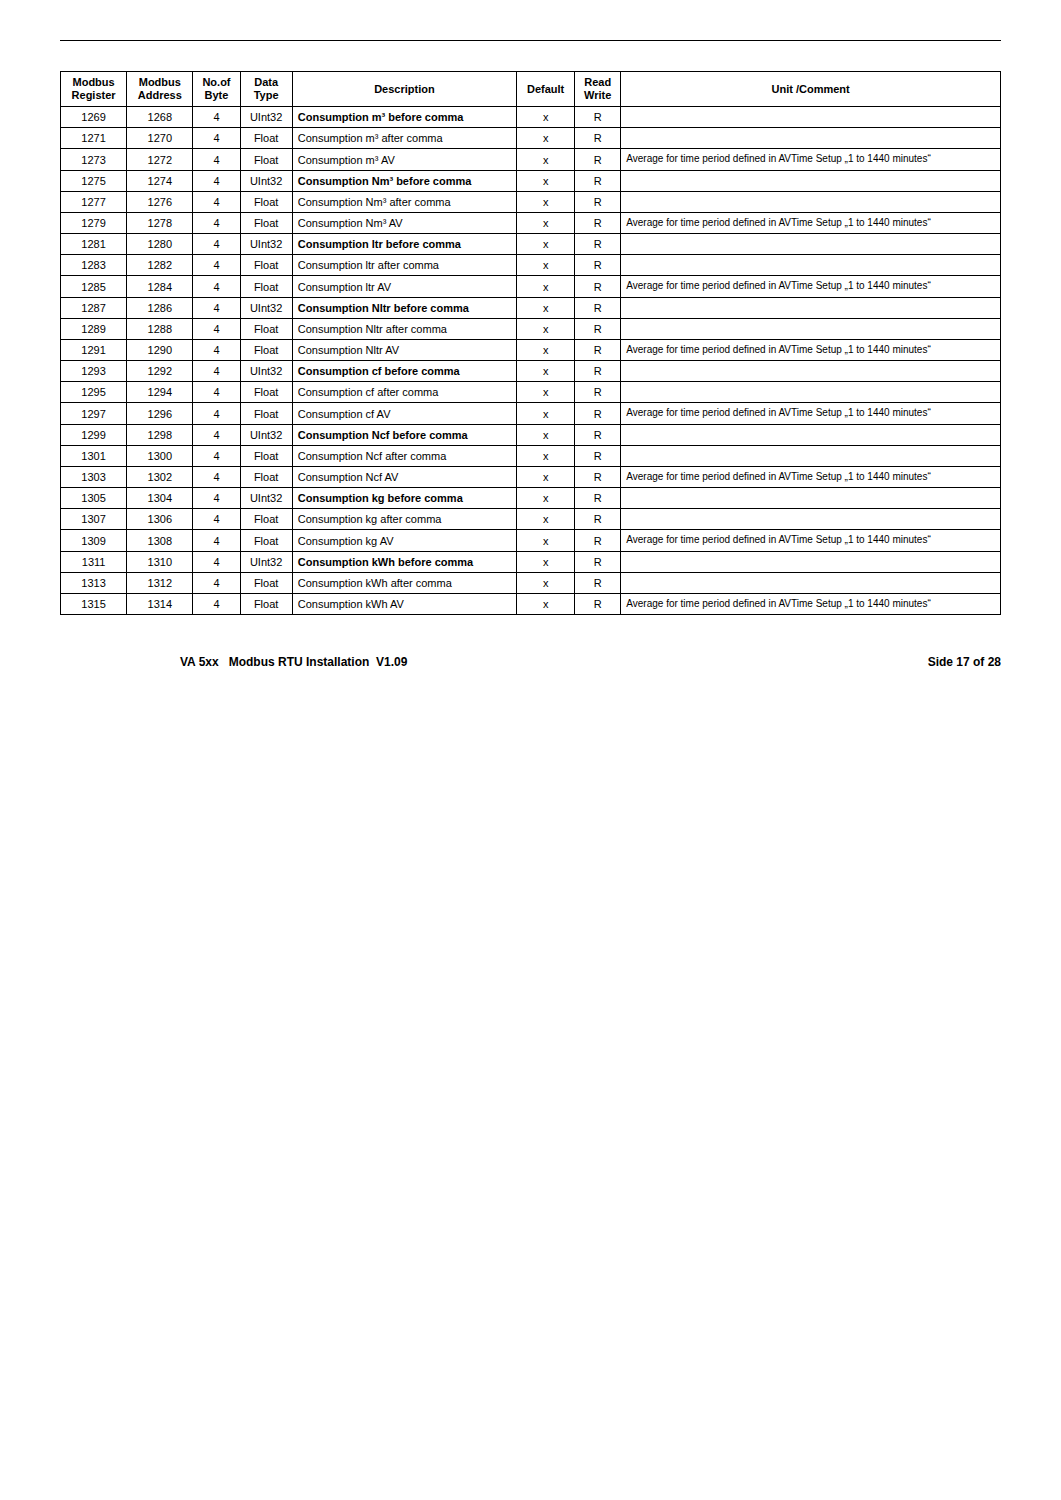| Modbus Register | Modbus Address | No.of Byte | Data Type | Description | Default | Read Write | Unit /Comment |
| --- | --- | --- | --- | --- | --- | --- | --- |
| 1269 | 1268 | 4 | UInt32 | Consumption m³ before comma | x | R | |
| 1271 | 1270 | 4 | Float | Consumption m³ after comma | x | R | |
| 1273 | 1272 | 4 | Float | Consumption m³ AV | x | R | Average for time period defined in AVTime Setup „1 to 1440 minutes“ |
| 1275 | 1274 | 4 | UInt32 | Consumption Nm³ before comma | x | R | |
| 1277 | 1276 | 4 | Float | Consumption Nm³ after comma | x | R | |
| 1279 | 1278 | 4 | Float | Consumption Nm³ AV | x | R | Average for time period defined in AVTime Setup „1 to 1440 minutes“ |
| 1281 | 1280 | 4 | UInt32 | Consumption ltr before comma | x | R | |
| 1283 | 1282 | 4 | Float | Consumption ltr after comma | x | R | |
| 1285 | 1284 | 4 | Float | Consumption ltr AV | x | R | Average for time period defined in AVTime Setup „1 to 1440 minutes“ |
| 1287 | 1286 | 4 | UInt32 | Consumption Nltr before comma | x | R | |
| 1289 | 1288 | 4 | Float | Consumption Nltr after comma | x | R | |
| 1291 | 1290 | 4 | Float | Consumption Nltr AV | x | R | Average for time period defined in AVTime Setup „1 to 1440 minutes“ |
| 1293 | 1292 | 4 | UInt32 | Consumption cf before comma | x | R | |
| 1295 | 1294 | 4 | Float | Consumption cf after comma | x | R | |
| 1297 | 1296 | 4 | Float | Consumption cf AV | x | R | Average for time period defined in AVTime Setup „1 to 1440 minutes“ |
| 1299 | 1298 | 4 | UInt32 | Consumption Ncf before comma | x | R | |
| 1301 | 1300 | 4 | Float | Consumption Ncf after comma | x | R | |
| 1303 | 1302 | 4 | Float | Consumption Ncf AV | x | R | Average for time period defined in AVTime Setup „1 to 1440 minutes“ |
| 1305 | 1304 | 4 | UInt32 | Consumption kg before comma | x | R | |
| 1307 | 1306 | 4 | Float | Consumption kg after comma | x | R | |
| 1309 | 1308 | 4 | Float | Consumption kg AV | x | R | Average for time period defined in AVTime Setup „1 to 1440 minutes“ |
| 1311 | 1310 | 4 | UInt32 | Consumption kWh before comma | x | R | |
| 1313 | 1312 | 4 | Float | Consumption kWh after comma | x | R | |
| 1315 | 1314 | 4 | Float | Consumption kWh AV | x | R | Average for time period defined in AVTime Setup „1 to 1440 minutes“ |
VA 5xx Modbus RTU Installation V1.09
Side 17 of 28